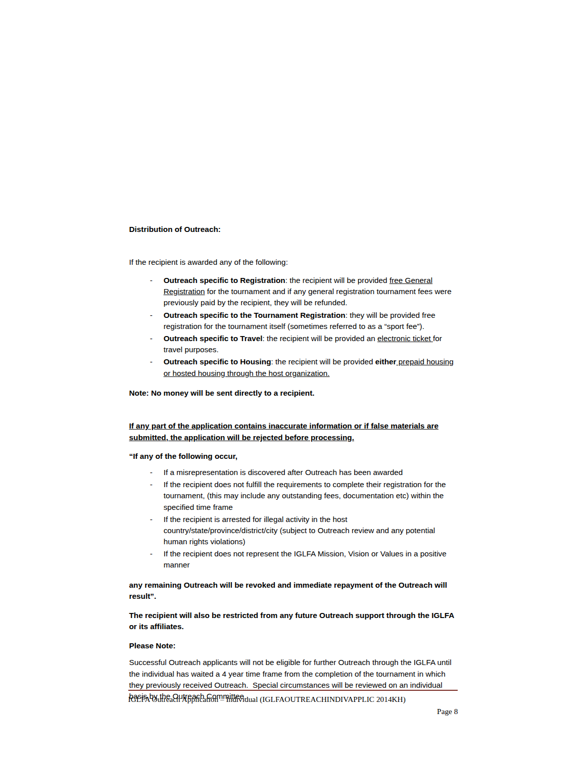IGLFA
International Gay & Lesbian
Football Association
Distribution of Outreach:
If the recipient is awarded any of the following:
Outreach specific to Registration: the recipient will be provided free General Registration for the tournament and if any general registration tournament fees were previously paid by the recipient, they will be refunded.
Outreach specific to the Tournament Registration: they will be provided free registration for the tournament itself (sometimes referred to as a “sport fee”).
Outreach specific to Travel: the recipient will be provided an electronic ticket for travel purposes.
Outreach specific to Housing: the recipient will be provided either prepaid housing or hosted housing through the host organization.
Note: No money will be sent directly to a recipient.
If any part of the application contains inaccurate information or if false materials are submitted, the application will be rejected before processing.
“If any of the following occur,
If a misrepresentation is discovered after Outreach has been awarded
If the recipient does not fulfill the requirements to complete their registration for the tournament, (this may include any outstanding fees, documentation etc) within the specified time frame
If the recipient is arrested for illegal activity in the host country/state/province/district/city (subject to Outreach review and any potential human rights violations)
If the recipient does not represent the IGLFA Mission, Vision or Values in a positive manner
any remaining Outreach will be revoked and immediate repayment of the Outreach will result”.
The recipient will also be restricted from any future Outreach support through the IGLFA or its affiliates.
Please Note:
Successful Outreach applicants will not be eligible for further Outreach through the IGLFA until the individual has waited a 4 year time frame from the completion of the tournament in which they previously received Outreach. Special circumstances will be reviewed on an individual basis by the Outreach Committee.
IGLFA Outreach Application – Individual (IGLFAOUTREACHINDIVAPPLIC 2014KH)
Page 8